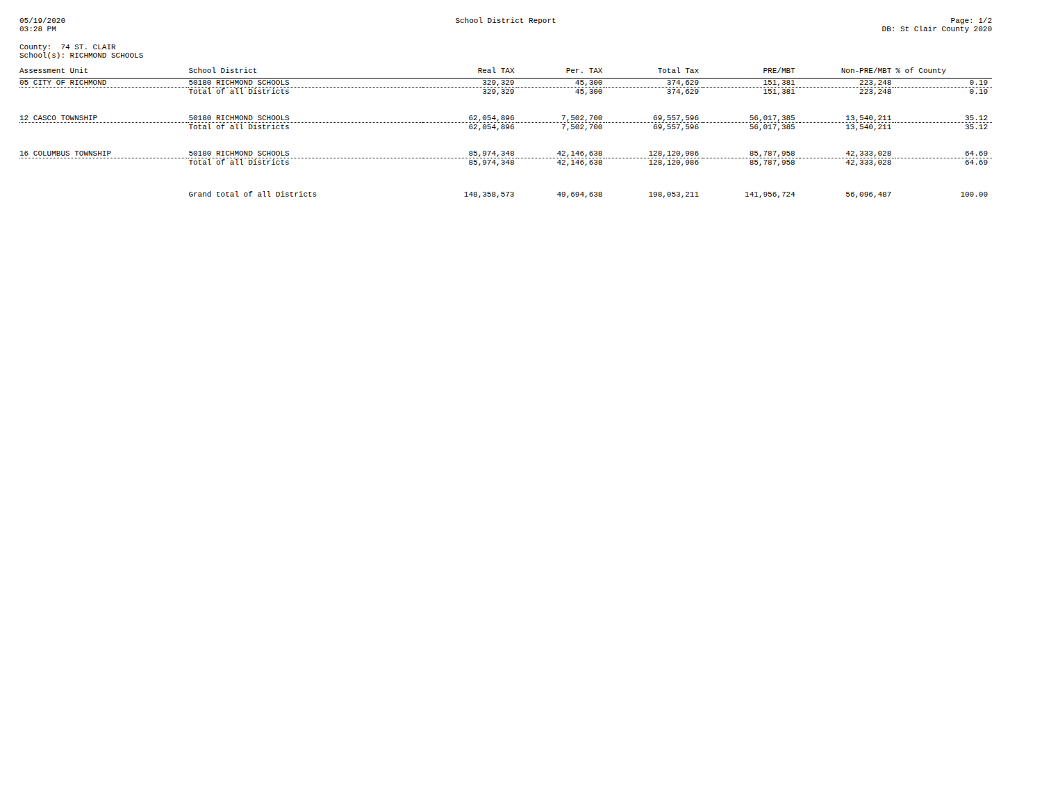| 05/19/2020 | School District Report | Page: 1/2 |
| 03:28 PM | | DB: St Clair County 2020 |
County: 74 ST. CLAIR
School(s): RICHMOND SCHOOLS
| Assessment Unit | School District | Real TAX | Per. TAX | Total Tax | PRE/MBT | Non-PRE/MBT | % of County |
| --- | --- | --- | --- | --- | --- | --- | --- |
| 05 CITY OF RICHMOND | 50180 RICHMOND SCHOOLS | 329,329 | 45,300 | 374,629 | 151,381 | 223,248 | 0.19 |
| | Total of all Districts | 329,329 | 45,300 | 374,629 | 151,381 | 223,248 | 0.19 |
| 12 CASCO TOWNSHIP | 50180 RICHMOND SCHOOLS | 62,054,896 | 7,502,700 | 69,557,596 | 56,017,385 | 13,540,211 | 35.12 |
| | Total of all Districts | 62,054,896 | 7,502,700 | 69,557,596 | 56,017,385 | 13,540,211 | 35.12 |
| 16 COLUMBUS TOWNSHIP | 50180 RICHMOND SCHOOLS | 85,974,348 | 42,146,638 | 128,120,986 | 85,787,958 | 42,333,028 | 64.69 |
| | Total of all Districts | 85,974,348 | 42,146,638 | 128,120,986 | 85,787,958 | 42,333,028 | 64.69 |
| | Grand total of all Districts | 148,358,573 | 49,694,638 | 198,053,211 | 141,956,724 | 56,096,487 | 100.00 |